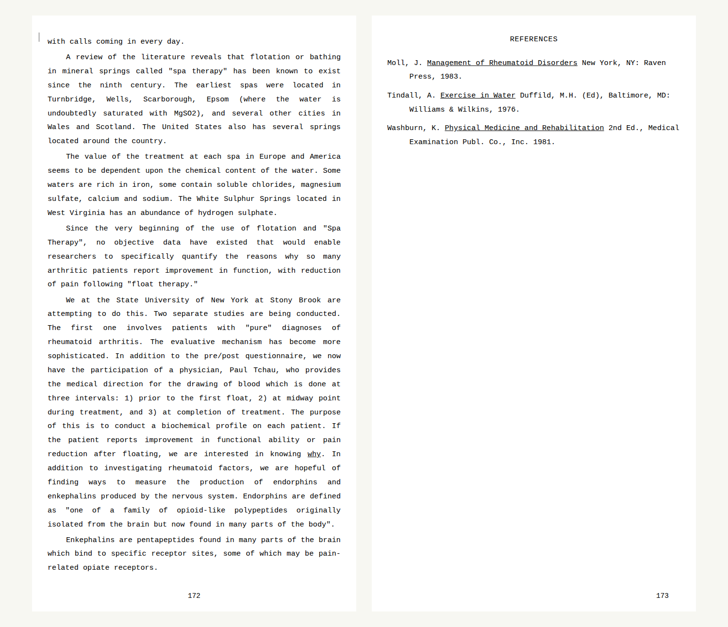with calls coming in every day.
A review of the literature reveals that flotation or bathing in mineral springs called "spa therapy" has been known to exist since the ninth century. The earliest spas were located in Turnbridge, Wells, Scarborough, Epsom (where the water is undoubtedly saturated with MgSO2), and several other cities in Wales and Scotland. The United States also has several springs located around the country.
The value of the treatment at each spa in Europe and America seems to be dependent upon the chemical content of the water. Some waters are rich in iron, some contain soluble chlorides, magnesium sulfate, calcium and sodium. The White Sulphur Springs located in West Virginia has an abundance of hydrogen sulphate.
Since the very beginning of the use of flotation and "Spa Therapy", no objective data have existed that would enable researchers to specifically quantify the reasons why so many arthritic patients report improvement in function, with reduction of pain following "float therapy."
We at the State University of New York at Stony Brook are attempting to do this. Two separate studies are being conducted. The first one involves patients with "pure" diagnoses of rheumatoid arthritis. The evaluative mechanism has become more sophisticated. In addition to the pre/post questionnaire, we now have the participation of a physician, Paul Tchau, who provides the medical direction for the drawing of blood which is done at three intervals: 1) prior to the first float, 2) at midway point during treatment, and 3) at completion of treatment. The purpose of this is to conduct a biochemical profile on each patient. If the patient reports improvement in functional ability or pain reduction after floating, we are interested in knowing why. In addition to investigating rheumatoid factors, we are hopeful of finding ways to measure the production of endorphins and enkephalins produced by the nervous system. Endorphins are defined as "one of a family of opioid-like polypeptides originally isolated from the brain but now found in many parts of the body".
Enkephalins are pentapeptides found in many parts of the brain which bind to specific receptor sites, some of which may be pain-related opiate receptors.
172
REFERENCES
Moll, J. Management of Rheumatoid Disorders New York, NY: Raven Press, 1983.
Tindall, A. Exercise in Water Duffild, M.H. (Ed), Baltimore, MD: Williams & Wilkins, 1976.
Washburn, K. Physical Medicine and Rehabilitation 2nd Ed., Medical Examination Publ. Co., Inc. 1981.
173